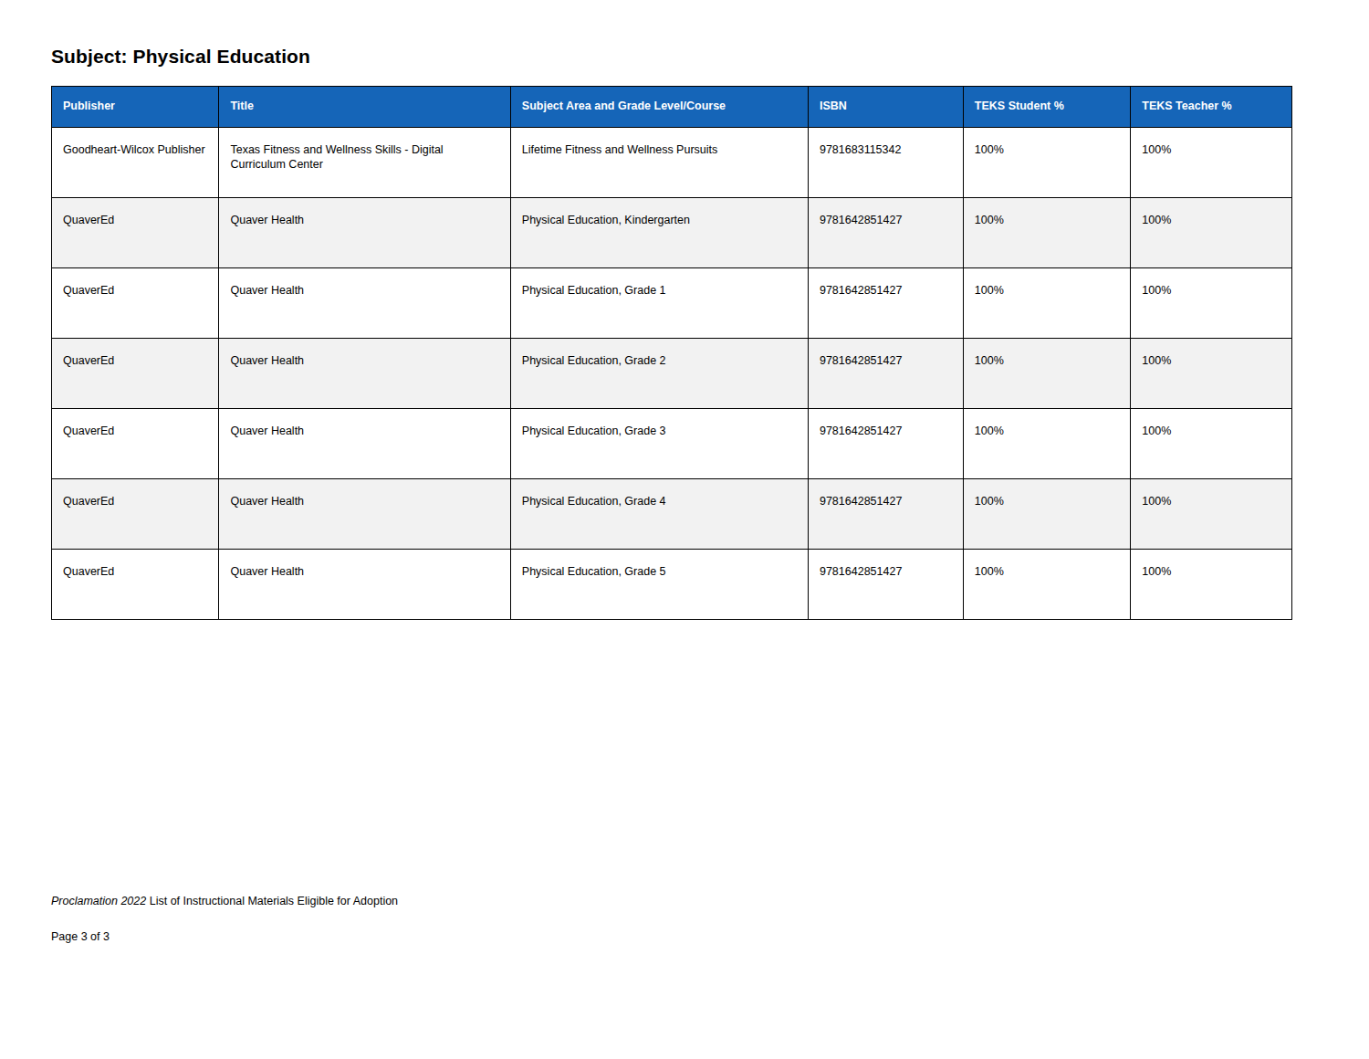Subject: Physical Education
| Publisher | Title | Subject Area and Grade Level/Course | ISBN | TEKS Student % | TEKS Teacher % |
| --- | --- | --- | --- | --- | --- |
| Goodheart-Wilcox Publisher | Texas Fitness and Wellness Skills - Digital Curriculum Center | Lifetime Fitness and Wellness Pursuits | 9781683115342 | 100% | 100% |
| QuaverEd | Quaver Health | Physical Education, Kindergarten | 9781642851427 | 100% | 100% |
| QuaverEd | Quaver Health | Physical Education, Grade 1 | 9781642851427 | 100% | 100% |
| QuaverEd | Quaver Health | Physical Education, Grade 2 | 9781642851427 | 100% | 100% |
| QuaverEd | Quaver Health | Physical Education, Grade 3 | 9781642851427 | 100% | 100% |
| QuaverEd | Quaver Health | Physical Education, Grade 4 | 9781642851427 | 100% | 100% |
| QuaverEd | Quaver Health | Physical Education, Grade 5 | 9781642851427 | 100% | 100% |
Proclamation 2022 List of Instructional Materials Eligible for Adoption
Page 3 of 3